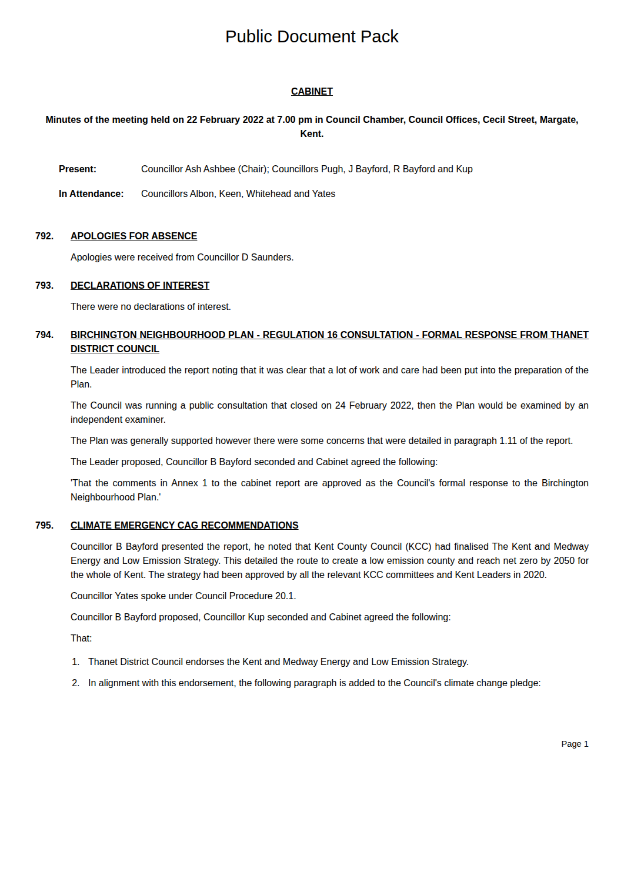Public Document Pack
CABINET
Minutes of the meeting held on 22 February 2022 at 7.00 pm in Council Chamber, Council Offices, Cecil Street, Margate, Kent.
| Present: | Councillor Ash Ashbee (Chair); Councillors Pugh, J Bayford, R Bayford and Kup |
| In Attendance: | Councillors Albon, Keen, Whitehead and Yates |
792. Apologies for Absence
Apologies were received from Councillor D Saunders.
793. Declarations of Interest
There were no declarations of interest.
794. Birchington Neighbourhood Plan - Regulation 16 Consultation - Formal Response from Thanet District Council
The Leader introduced the report noting that it was clear that a lot of work and care had been put into the preparation of the Plan.
The Council was running a public consultation that closed on 24 February 2022, then the Plan would be examined by an independent examiner.
The Plan was generally supported however there were some concerns that were detailed in paragraph 1.11 of the report.
The Leader proposed, Councillor B Bayford seconded and Cabinet agreed the following:
'That the comments in Annex 1 to the cabinet report are approved as the Council's formal response to the Birchington Neighbourhood Plan.'
795. Climate Emergency CAG Recommendations
Councillor B Bayford presented the report, he noted that Kent County Council (KCC) had finalised The Kent and Medway Energy and Low Emission Strategy. This detailed the route to create a low emission county and reach net zero by 2050 for the whole of Kent. The strategy had been approved by all the relevant KCC committees and Kent Leaders in 2020.
Councillor Yates spoke under Council Procedure 20.1.
Councillor B Bayford proposed, Councillor Kup seconded and Cabinet agreed the following:
That:
Thanet District Council endorses the Kent and Medway Energy and Low Emission Strategy.
In alignment with this endorsement, the following paragraph is added to the Council's climate change pledge:
Page 1